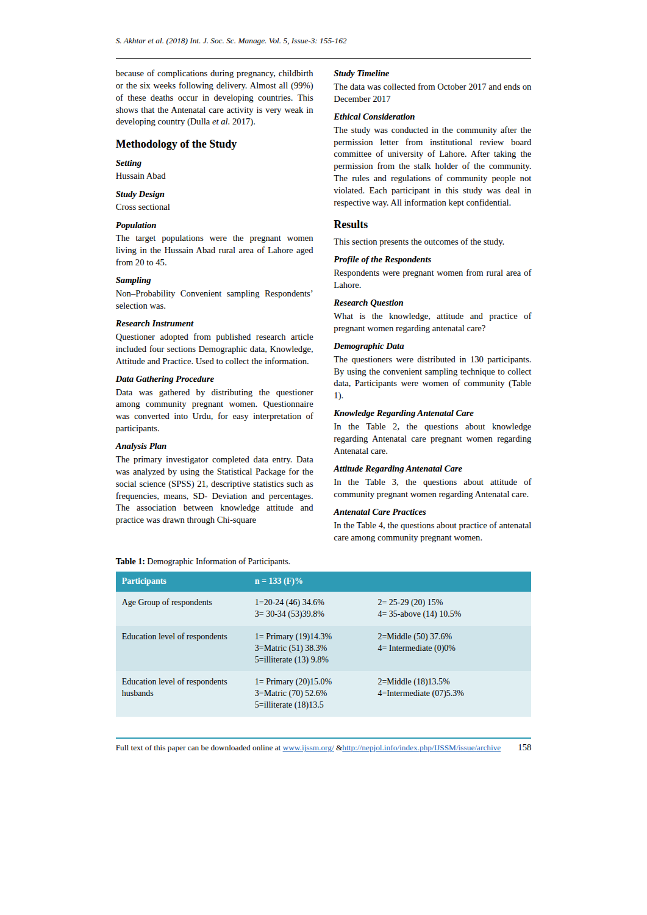S. Akhtar et al. (2018) Int. J. Soc. Sc. Manage. Vol. 5, Issue-3: 155-162
because of complications during pregnancy, childbirth or the six weeks following delivery. Almost all (99%) of these deaths occur in developing countries. This shows that the Antenatal care activity is very weak in developing country (Dulla et al. 2017).
Methodology of the Study
Setting
Hussain Abad
Study Design
Cross sectional
Population
The target populations were the pregnant women living in the Hussain Abad rural area of Lahore aged from 20 to 45.
Sampling
Non–Probability Convenient sampling Respondents’ selection was.
Research Instrument
Questioner adopted from published research article included four sections Demographic data, Knowledge, Attitude and Practice. Used to collect the information.
Data Gathering Procedure
Data was gathered by distributing the questioner among community pregnant women. Questionnaire was converted into Urdu, for easy interpretation of participants.
Analysis Plan
The primary investigator completed data entry. Data was analyzed by using the Statistical Package for the social science (SPSS) 21, descriptive statistics such as frequencies, means, SD- Deviation and percentages. The association between knowledge attitude and practice was drawn through Chi-square
Study Timeline
The data was collected from October 2017 and ends on December 2017
Ethical Consideration
The study was conducted in the community after the permission letter from institutional review board committee of university of Lahore. After taking the permission from the stalk holder of the community. The rules and regulations of community people not violated. Each participant in this study was deal in respective way. All information kept confidential.
Results
This section presents the outcomes of the study.
Profile of the Respondents
Respondents were pregnant women from rural area of Lahore.
Research Question
What is the knowledge, attitude and practice of pregnant women regarding antenatal care?
Demographic Data
The questioners were distributed in 130 participants. By using the convenient sampling technique to collect data, Participants were women of community (Table 1).
Knowledge Regarding Antenatal Care
In the Table 2, the questions about knowledge regarding Antenatal care pregnant women regarding Antenatal care.
Attitude Regarding Antenatal Care
In the Table 3, the questions about attitude of community pregnant women regarding Antenatal care.
Antenatal Care Practices
In the Table 4, the questions about practice of antenatal care among community pregnant women.
Table 1: Demographic Information of Participants.
| Participants | n = 133 (F)% |
| --- | --- |
| Age Group of respondents | 1=20-24 (46) 34.6% 2= 25-29 (20) 15% 3= 30-34 (53)39.8% 4= 35-above (14) 10.5% |
| Education level of respondents | 1= Primary (19)14.3% 2=Middle (50) 37.6% 3=Matric (51) 38.3% 4= Intermediate (0)0% 5=illiterate (13) 9.8% |
| Education level of respondents husbands | 1= Primary (20)15.0% 2=Middle (18)13.5% 3=Matric (70) 52.6% 4=Intermediate (07)5.3% 5=illiterate (18)13.5 |
Full text of this paper can be downloaded online at www.ijssm.org/ &http://nepjol.info/index.php/IJSSM/issue/archive
158